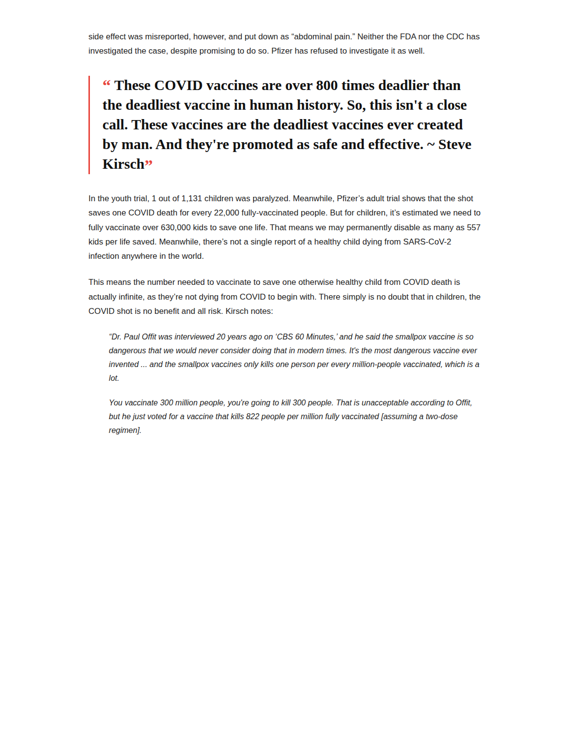side effect was misreported, however, and put down as “abdominal pain.” Neither the FDA nor the CDC has investigated the case, despite promising to do so. Pfizer has refused to investigate it as well.
“ These COVID vaccines are over 800 times deadlier than the deadliest vaccine in human history. So, this isn't a close call. These vaccines are the deadliest vaccines ever created by man. And they're promoted as safe and effective. ~ Steve Kirsch”
In the youth trial, 1 out of 1,131 children was paralyzed. Meanwhile, Pfizer’s adult trial shows that the shot saves one COVID death for every 22,000 fully-vaccinated people. But for children, it’s estimated we need to fully vaccinate over 630,000 kids to save one life. That means we may permanently disable as many as 557 kids per life saved. Meanwhile, there’s not a single report of a healthy child dying from SARS-CoV-2 infection anywhere in the world.
This means the number needed to vaccinate to save one otherwise healthy child from COVID death is actually infinite, as they’re not dying from COVID to begin with. There simply is no doubt that in children, the COVID shot is no benefit and all risk. Kirsch notes:
“Dr. Paul Offit was interviewed 20 years ago on ‘CBS 60 Minutes,’ and he said the smallpox vaccine is so dangerous that we would never consider doing that in modern times. It's the most dangerous vaccine ever invented ... and the smallpox vaccines only kills one person per every million-people vaccinated, which is a lot.
You vaccinate 300 million people, you're going to kill 300 people. That is unacceptable according to Offit, but he just voted for a vaccine that kills 822 people per million fully vaccinated [assuming a two-dose regimen].